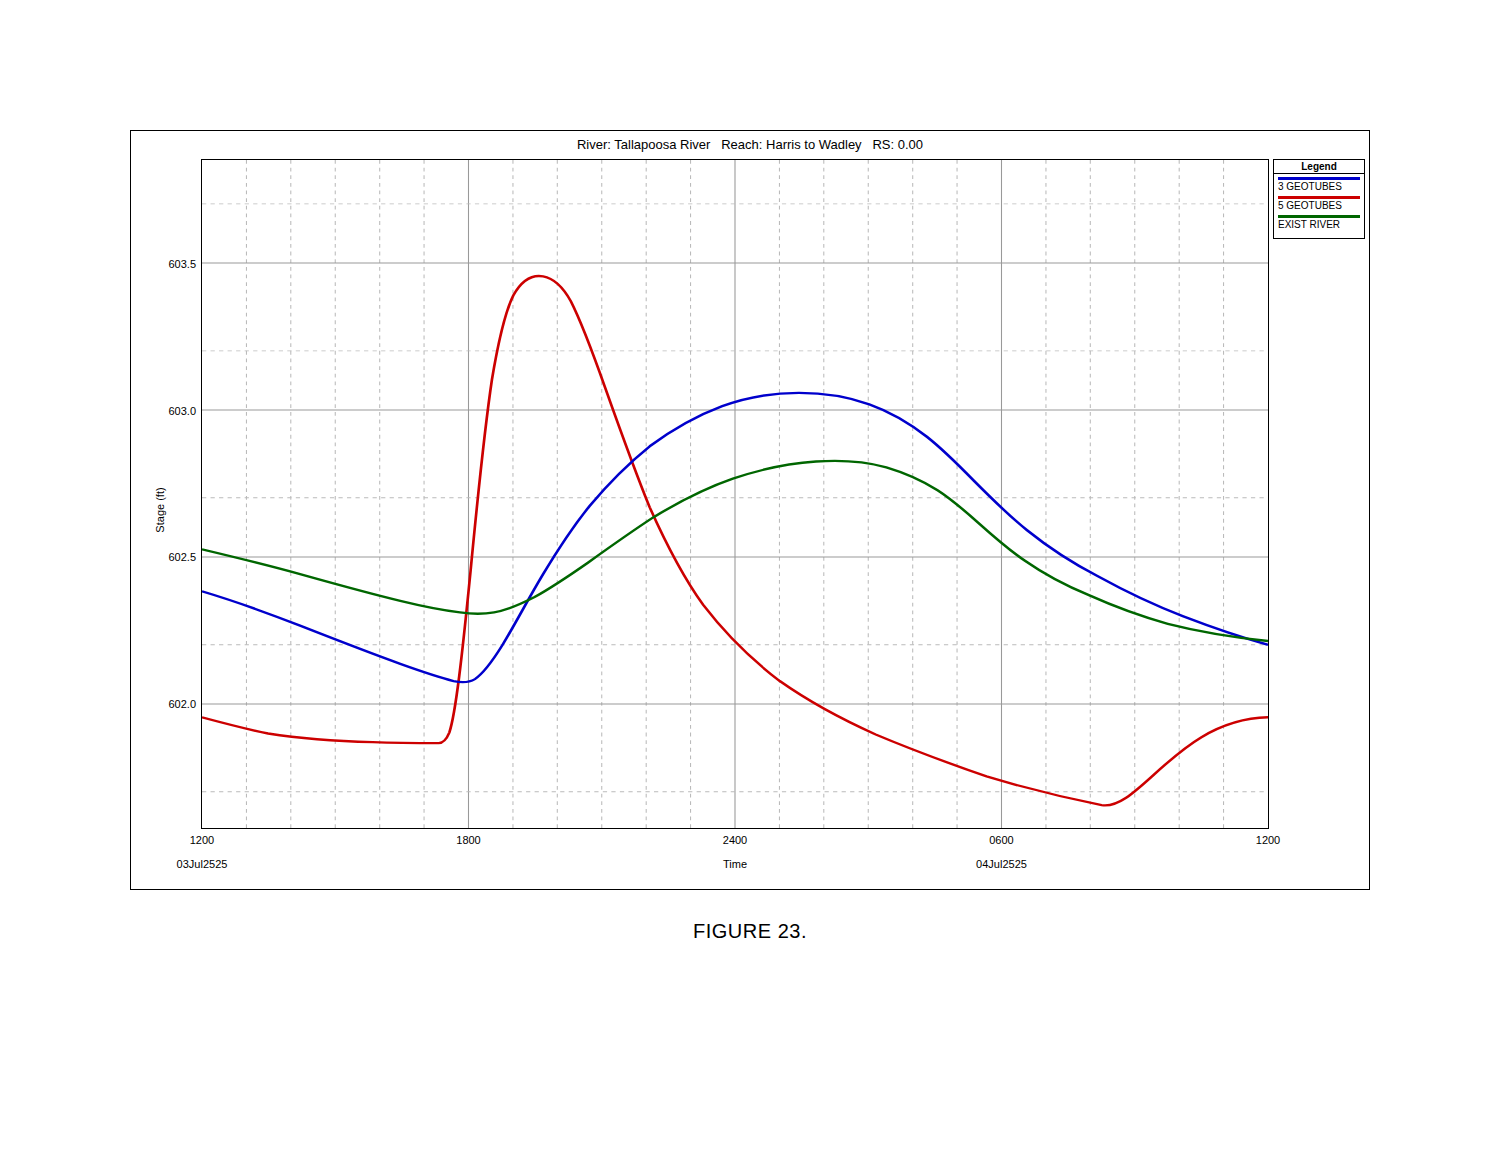River: Tallapoosa River Reach: Harris to Wadley RS: 0.00
Stage (ft)
603.5 603.0 602.5 602.0 120003Jul2525 1800 2400 060004Jul2525 1200 Time
Legend
3 GEOTUBES
5 GEOTUBES
EXIST RIVER
FIGURE 23.